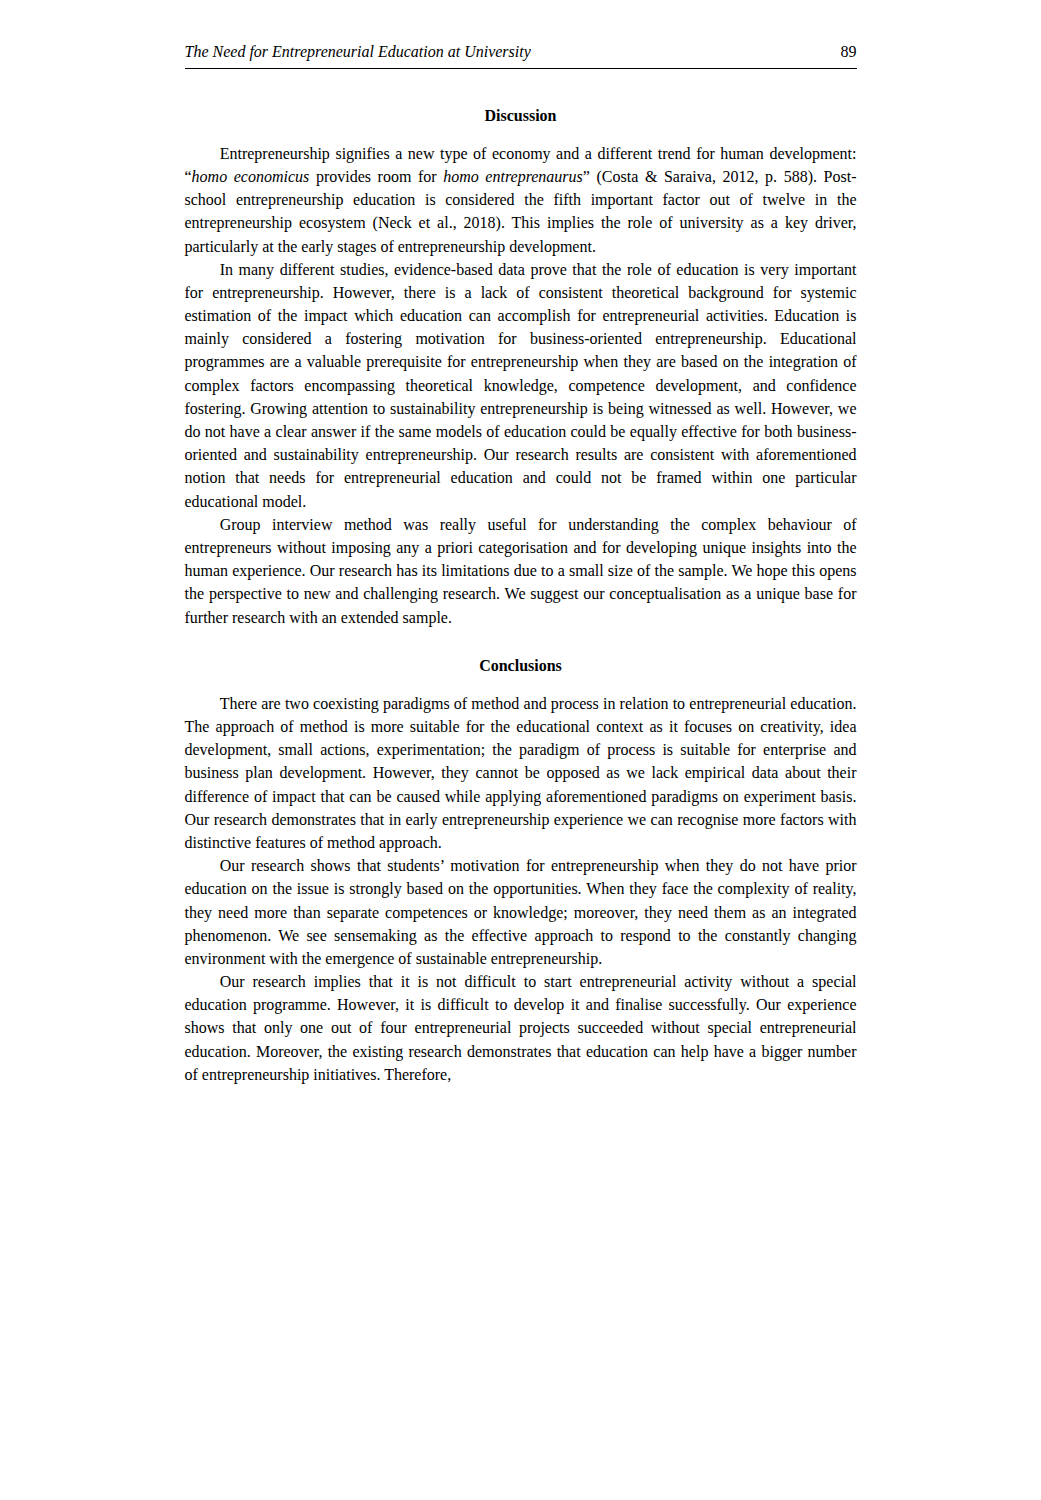The Need for Entrepreneurial Education at University 89
Discussion
Entrepreneurship signifies a new type of economy and a different trend for human development: “homo economicus provides room for homo entreprenaurus” (Costa & Saraiva, 2012, p. 588). Post-school entrepreneurship education is considered the fifth important factor out of twelve in the entrepreneurship ecosystem (Neck et al., 2018). This implies the role of university as a key driver, particularly at the early stages of entrepreneurship development.
In many different studies, evidence-based data prove that the role of education is very important for entrepreneurship. However, there is a lack of consistent theoretical background for systemic estimation of the impact which education can accomplish for entrepreneurial activities. Education is mainly considered a fostering motivation for business-oriented entrepreneurship. Educational programmes are a valuable prerequisite for entrepreneurship when they are based on the integration of complex factors encompassing theoretical knowledge, competence development, and confidence fostering. Growing attention to sustainability entrepreneurship is being witnessed as well. However, we do not have a clear answer if the same models of education could be equally effective for both business-oriented and sustainability entrepreneurship. Our research results are consistent with aforementioned notion that needs for entrepreneurial education and could not be framed within one particular educational model.
Group interview method was really useful for understanding the complex behaviour of entrepreneurs without imposing any a priori categorisation and for developing unique insights into the human experience. Our research has its limitations due to a small size of the sample. We hope this opens the perspective to new and challenging research. We suggest our conceptualisation as a unique base for further research with an extended sample.
Conclusions
There are two coexisting paradigms of method and process in relation to entrepreneurial education. The approach of method is more suitable for the educational context as it focuses on creativity, idea development, small actions, experimentation; the paradigm of process is suitable for enterprise and business plan development. However, they cannot be opposed as we lack empirical data about their difference of impact that can be caused while applying aforementioned paradigms on experiment basis. Our research demonstrates that in early entrepreneurship experience we can recognise more factors with distinctive features of method approach.
Our research shows that students’ motivation for entrepreneurship when they do not have prior education on the issue is strongly based on the opportunities. When they face the complexity of reality, they need more than separate competences or knowledge; moreover, they need them as an integrated phenomenon. We see sensemaking as the effective approach to respond to the constantly changing environment with the emergence of sustainable entrepreneurship.
Our research implies that it is not difficult to start entrepreneurial activity without a special education programme. However, it is difficult to develop it and finalise successfully. Our experience shows that only one out of four entrepreneurial projects succeeded without special entrepreneurial education. Moreover, the existing research demonstrates that education can help have a bigger number of entrepreneurship initiatives. Therefore,